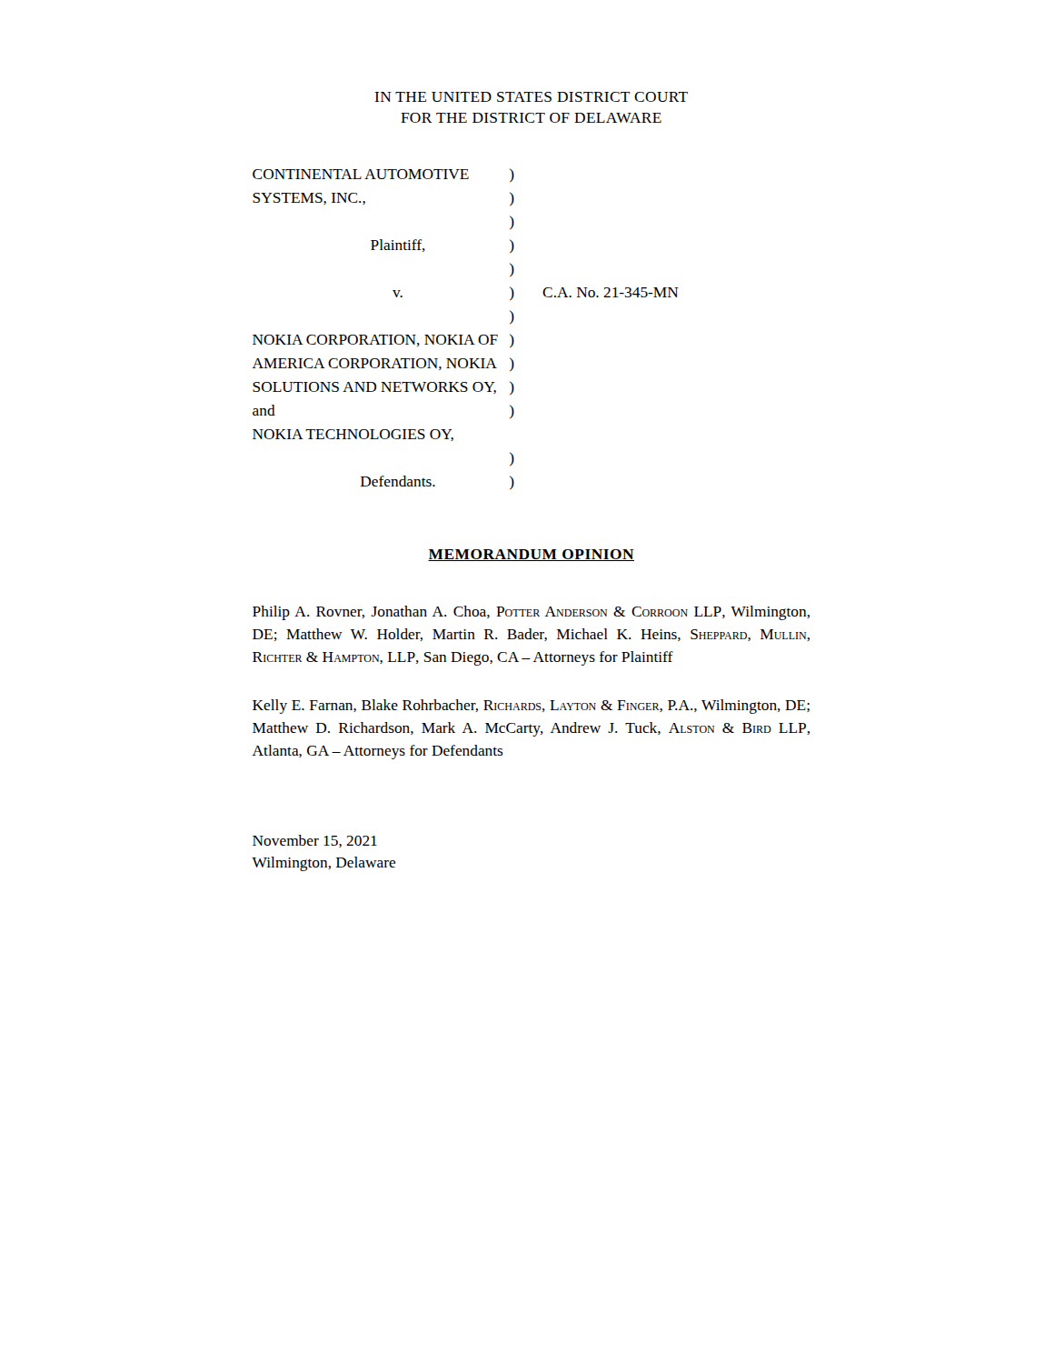IN THE UNITED STATES DISTRICT COURT
FOR THE DISTRICT OF DELAWARE
| CONTINENTAL AUTOMOTIVE SYSTEMS, INC., | ) ) | |
| | ) | |
| Plaintiff, | ) | |
| | ) | |
| v. | ) | C.A. No. 21-345-MN |
| | ) | |
| NOKIA CORPORATION, NOKIA OF AMERICA CORPORATION, NOKIA SOLUTIONS AND NETWORKS OY, and NOKIA TECHNOLOGIES OY, | ) ) ) ) | |
| | ) | |
| Defendants. | ) | |
MEMORANDUM OPINION
Philip A. Rovner, Jonathan A. Choa, Potter Anderson & Corroon LLP, Wilmington, DE; Matthew W. Holder, Martin R. Bader, Michael K. Heins, Sheppard, Mullin, Richter & Hampton, LLP, San Diego, CA – Attorneys for Plaintiff
Kelly E. Farnan, Blake Rohrbacher, Richards, Layton & Finger, P.A., Wilmington, DE; Matthew D. Richardson, Mark A. McCarty, Andrew J. Tuck, Alston & Bird LLP, Atlanta, GA – Attorneys for Defendants
November 15, 2021
Wilmington, Delaware